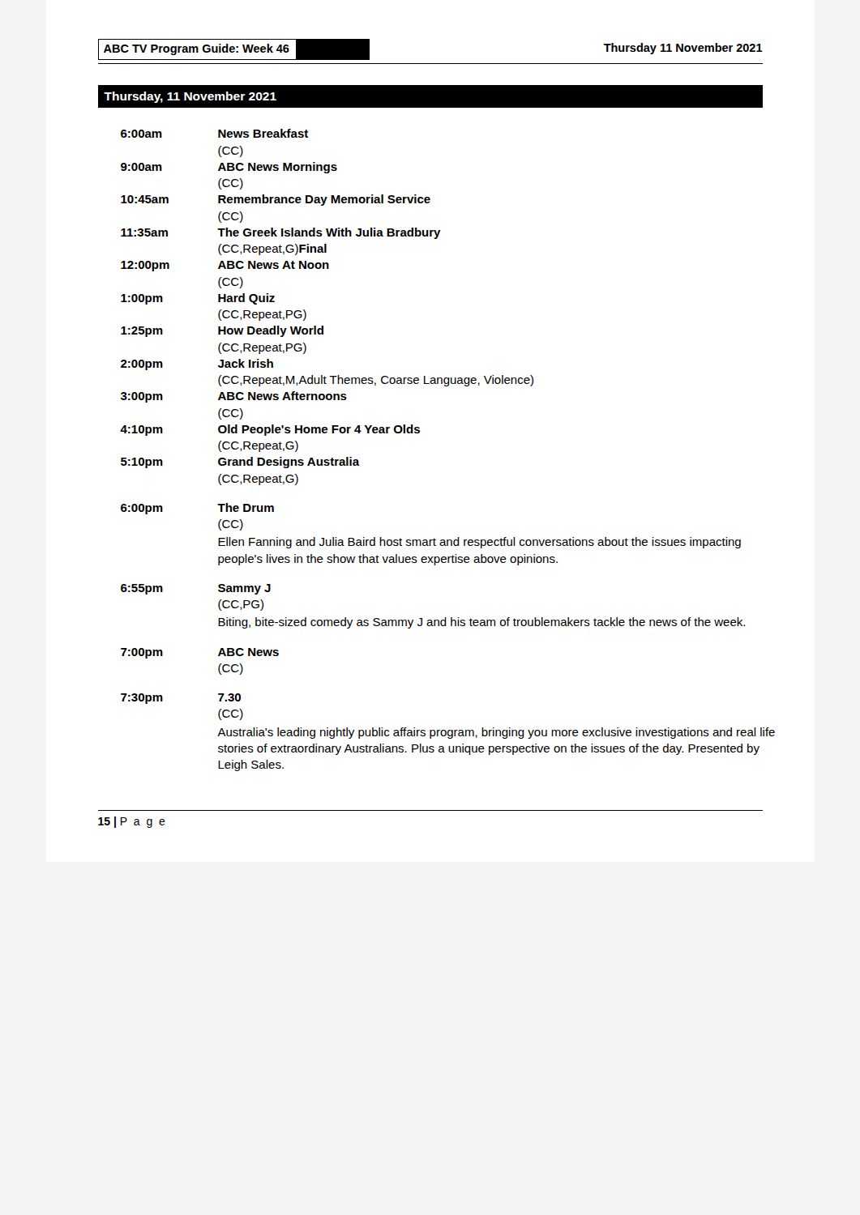ABC TV Program Guide: Week 46 Thursday 11 November 2021
Thursday, 11 November 2021
| 6:00am | News Breakfast (CC) |
| 9:00am | ABC News Mornings (CC) |
| 10:45am | Remembrance Day Memorial Service (CC) |
| 11:35am | The Greek Islands With Julia Bradbury (CC,Repeat,G) Final |
| 12:00pm | ABC News At Noon (CC) |
| 1:00pm | Hard Quiz (CC,Repeat,PG) |
| 1:25pm | How Deadly World (CC,Repeat,PG) |
| 2:00pm | Jack Irish (CC,Repeat,M,Adult Themes, Coarse Language, Violence) |
| 3:00pm | ABC News Afternoons (CC) |
| 4:10pm | Old People's Home For 4 Year Olds (CC,Repeat,G) |
| 5:10pm | Grand Designs Australia (CC,Repeat,G) |
| 6:00pm | The Drum (CC) Ellen Fanning and Julia Baird host smart and respectful conversations about the issues impacting people's lives in the show that values expertise above opinions. |
| 6:55pm | Sammy J (CC,PG) Biting, bite-sized comedy as Sammy J and his team of troublemakers tackle the news of the week. |
| 7:00pm | ABC News (CC) |
| 7:30pm | 7.30 (CC) Australia's leading nightly public affairs program, bringing you more exclusive investigations and real life stories of extraordinary Australians. Plus a unique perspective on the issues of the day. Presented by Leigh Sales. |
15 | P a g e